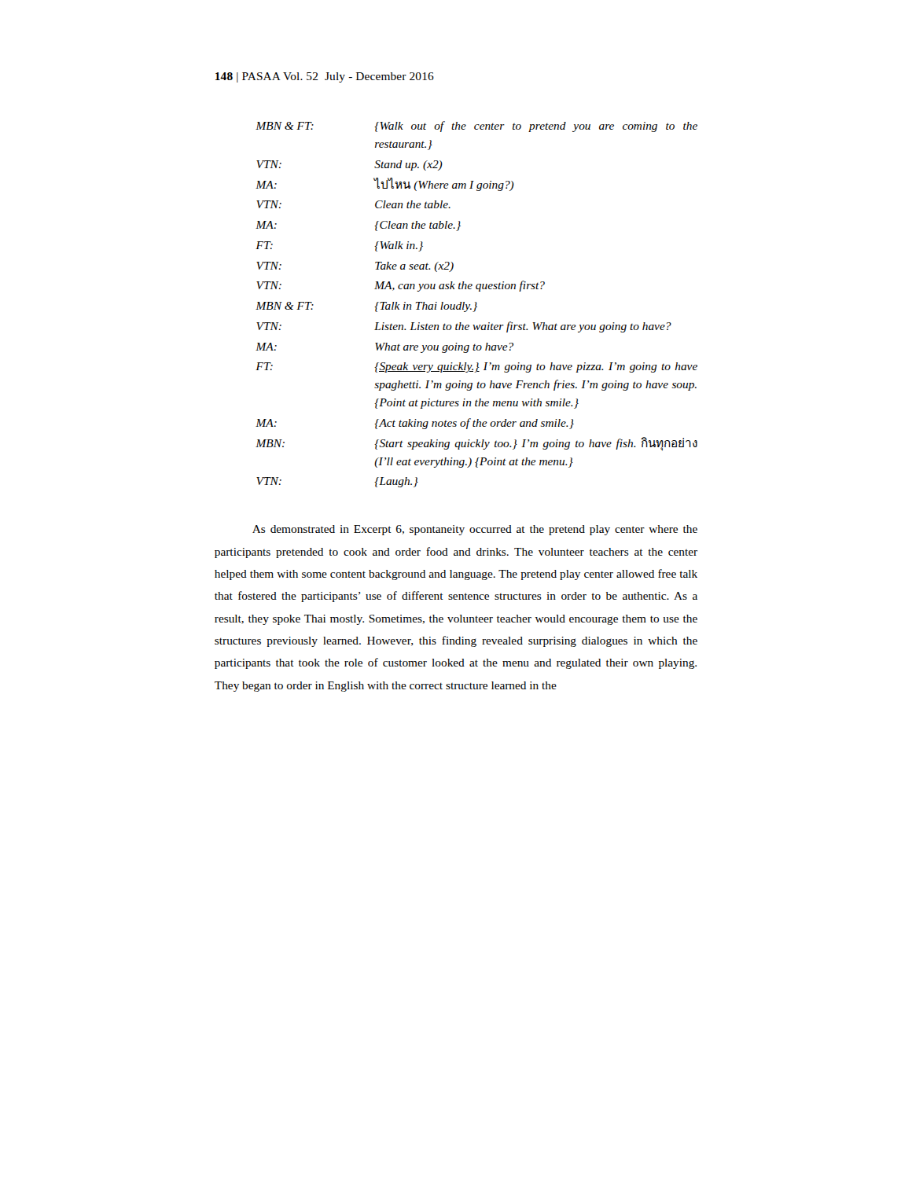148 | PASAA Vol. 52 July - December 2016
| MBN & FT: | {Walk out of the center to pretend you are coming to the restaurant.} |
| VTN: | Stand up. (x2) |
| MA: | ไปไหน (Where am I going?) |
| VTN: | Clean the table. |
| MA: | {Clean the table.} |
| FT: | {Walk in.} |
| VTN: | Take a seat. (x2) |
| VTN: | MA, can you ask the question first? |
| MBN & FT: | {Talk in Thai loudly.} |
| VTN: | Listen. Listen to the waiter first. What are you going to have? |
| MA: | What are you going to have? |
| FT: | {Speak very quickly.} I’m going to have pizza. I’m going to have spaghetti. I’m going to have French fries. I’m going to have soup. {Point at pictures in the menu with smile.} |
| MA: | {Act taking notes of the order and smile.} |
| MBN: | {Start speaking quickly too.} I’m going to have fish. กินทุกอย่าง (I’ll eat everything.) {Point at the menu.} |
| VTN: | {Laugh.} |
As demonstrated in Excerpt 6, spontaneity occurred at the pretend play center where the participants pretended to cook and order food and drinks. The volunteer teachers at the center helped them with some content background and language. The pretend play center allowed free talk that fostered the participants’ use of different sentence structures in order to be authentic. As a result, they spoke Thai mostly. Sometimes, the volunteer teacher would encourage them to use the structures previously learned. However, this finding revealed surprising dialogues in which the participants that took the role of customer looked at the menu and regulated their own playing. They began to order in English with the correct structure learned in the